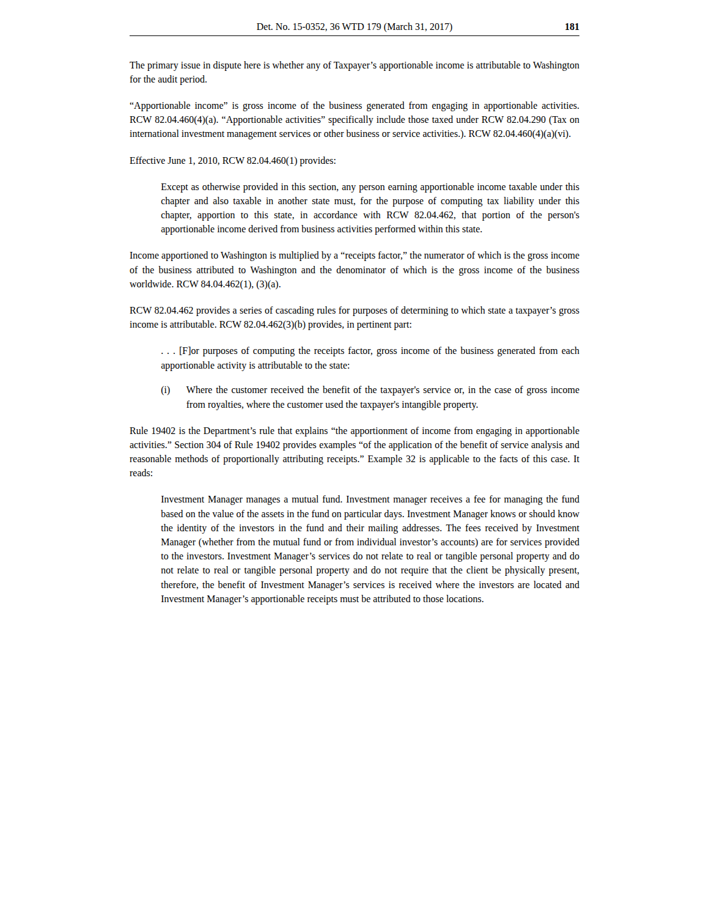Det. No. 15-0352, 36 WTD 179 (March 31, 2017)
181
The primary issue in dispute here is whether any of Taxpayer’s apportionable income is attributable to Washington for the audit period.
“Apportionable income” is gross income of the business generated from engaging in apportionable activities. RCW 82.04.460(4)(a). “Apportionable activities” specifically include those taxed under RCW 82.04.290 (Tax on international investment management services or other business or service activities.). RCW 82.04.460(4)(a)(vi).
Effective June 1, 2010, RCW 82.04.460(1) provides:
Except as otherwise provided in this section, any person earning apportionable income taxable under this chapter and also taxable in another state must, for the purpose of computing tax liability under this chapter, apportion to this state, in accordance with RCW 82.04.462, that portion of the person's apportionable income derived from business activities performed within this state.
Income apportioned to Washington is multiplied by a “receipts factor,” the numerator of which is the gross income of the business attributed to Washington and the denominator of which is the gross income of the business worldwide. RCW 84.04.462(1), (3)(a).
RCW 82.04.462 provides a series of cascading rules for purposes of determining to which state a taxpayer’s gross income is attributable. RCW 82.04.462(3)(b) provides, in pertinent part:
. . . [F]or purposes of computing the receipts factor, gross income of the business generated from each apportionable activity is attributable to the state:
(i) Where the customer received the benefit of the taxpayer's service or, in the case of gross income from royalties, where the customer used the taxpayer's intangible property.
Rule 19402 is the Department’s rule that explains “the apportionment of income from engaging in apportionable activities.” Section 304 of Rule 19402 provides examples “of the application of the benefit of service analysis and reasonable methods of proportionally attributing receipts.” Example 32 is applicable to the facts of this case. It reads:
Investment Manager manages a mutual fund. Investment manager receives a fee for managing the fund based on the value of the assets in the fund on particular days. Investment Manager knows or should know the identity of the investors in the fund and their mailing addresses. The fees received by Investment Manager (whether from the mutual fund or from individual investor’s accounts) are for services provided to the investors. Investment Manager’s services do not relate to real or tangible personal property and do not relate to real or tangible personal property and do not require that the client be physically present, therefore, the benefit of Investment Manager’s services is received where the investors are located and Investment Manager’s apportionable receipts must be attributed to those locations.